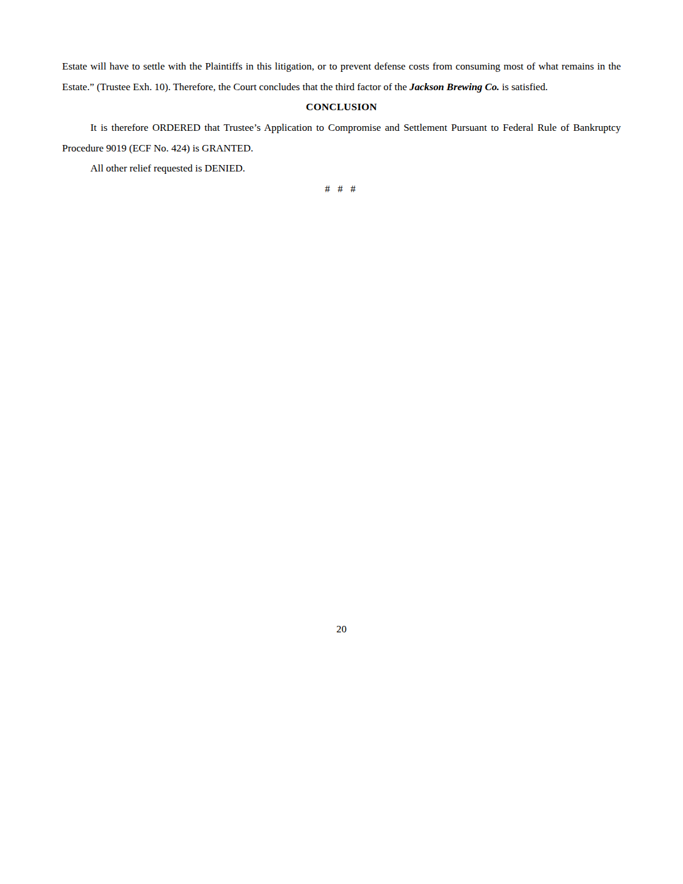Estate will have to settle with the Plaintiffs in this litigation, or to prevent defense costs from consuming most of what remains in the Estate.” (Trustee Exh. 10). Therefore, the Court concludes that the third factor of the Jackson Brewing Co. is satisfied.
CONCLUSION
It is therefore ORDERED that Trustee’s Application to Compromise and Settlement Pursuant to Federal Rule of Bankruptcy Procedure 9019 (ECF No. 424) is GRANTED.
All other relief requested is DENIED.
# # #
20